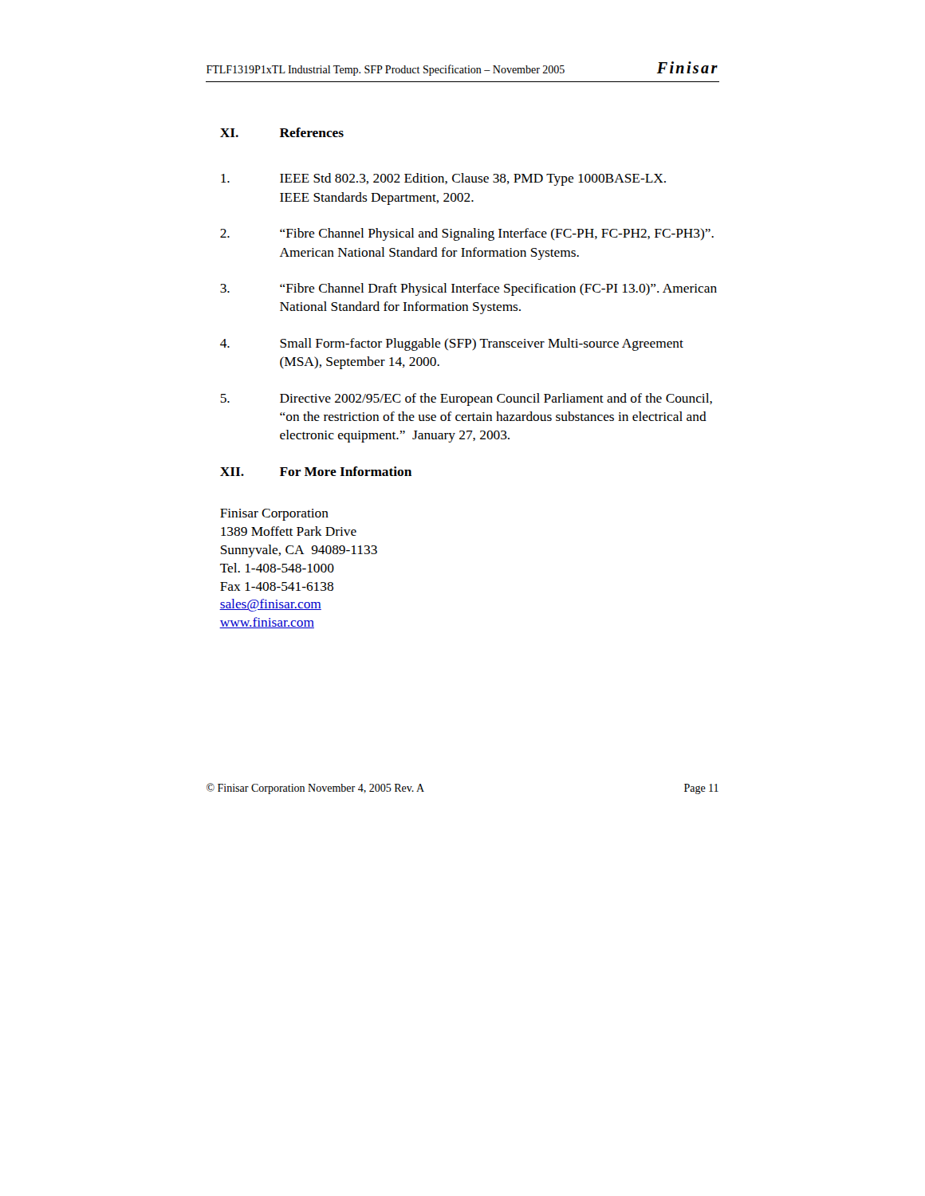FTLF1319P1xTL Industrial Temp. SFP Product Specification – November 2005
Finisar
XI. References
1. IEEE Std 802.3, 2002 Edition, Clause 38, PMD Type 1000BASE-LX.
IEEE Standards Department, 2002.
2. “Fibre Channel Physical and Signaling Interface (FC-PH, FC-PH2, FC-PH3)”. American National Standard for Information Systems.
3. “Fibre Channel Draft Physical Interface Specification (FC-PI 13.0)”. American National Standard for Information Systems.
4. Small Form-factor Pluggable (SFP) Transceiver Multi-source Agreement (MSA), September 14, 2000.
5. Directive 2002/95/EC of the European Council Parliament and of the Council, “on the restriction of the use of certain hazardous substances in electrical and electronic equipment.” January 27, 2003.
XII. For More Information
Finisar Corporation
1389 Moffett Park Drive
Sunnyvale, CA 94089-1133
Tel. 1-408-548-1000
Fax 1-408-541-6138
sales@finisar.com
www.finisar.com
© Finisar Corporation November 4, 2005 Rev. A
Page 11